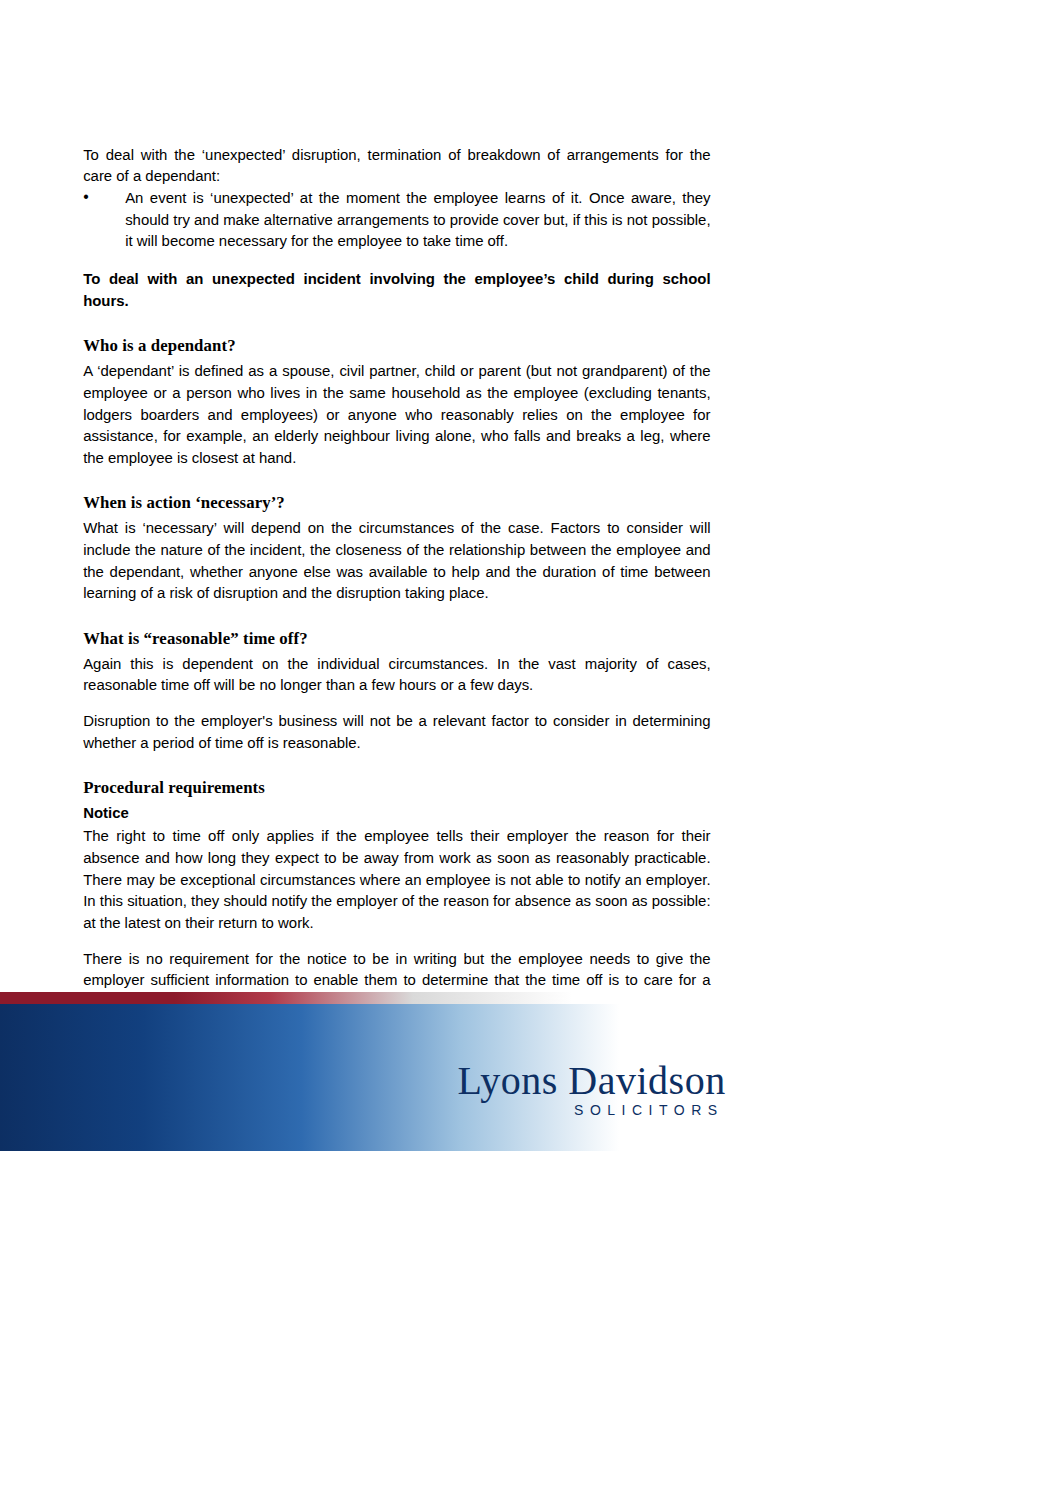To deal with the ‘unexpected’ disruption, termination of breakdown of arrangements for the care of a dependant:
An event is ‘unexpected’ at the moment the employee learns of it. Once aware, they should try and make alternative arrangements to provide cover but, if this is not possible, it will become necessary for the employee to take time off.
To deal with an unexpected incident involving the employee’s child during school hours.
Who is a dependant?
A ‘dependant’ is defined as a spouse, civil partner, child or parent (but not grandparent) of the employee or a person who lives in the same household as the employee (excluding tenants, lodgers boarders and employees) or anyone who reasonably relies on the employee for assistance, for example, an elderly neighbour living alone, who falls and breaks a leg, where the employee is closest at hand.
When is action ‘necessary’?
What is ‘necessary’ will depend on the circumstances of the case. Factors to consider will include the nature of the incident, the closeness of the relationship between the employee and the dependant, whether anyone else was available to help and the duration of time between learning of a risk of disruption and the disruption taking place.
What is “reasonable” time off?
Again this is dependent on the individual circumstances. In the vast majority of cases, reasonable time off will be no longer than a few hours or a few days.
Disruption to the employer's business will not be a relevant factor to consider in determining whether a period of time off is reasonable.
Procedural requirements
Notice
The right to time off only applies if the employee tells their employer the reason for their absence and how long they expect to be away from work as soon as reasonably practicable. There may be exceptional circumstances where an employee is not able to notify an employer. In this situation, they should notify the employer of the reason for absence as soon as possible: at the latest on their return to work.
There is no requirement for the notice to be in writing but the employee needs to give the employer sufficient information to enable them to determine that the time off is to care for a dependant.
Evidence
The employee is not required to produce any evidence for their need to take time off, however, the employer can request appropriate evidence provided it has reasonable grounds to make the request and it does not act in a way that could be viewed as discriminatory or that subjects the employee to a detriment.
Lyons Davidson
SOLICITORS